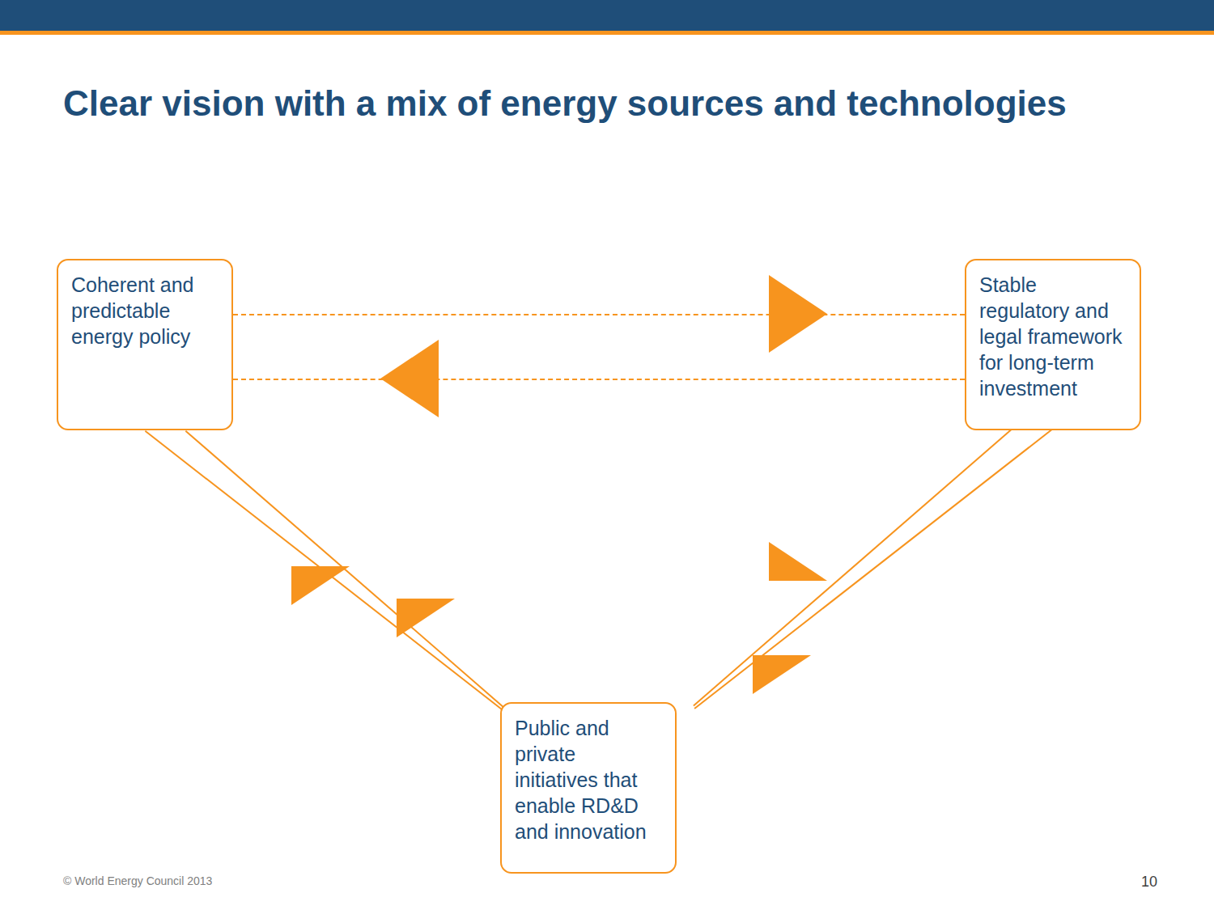Clear vision with a mix of energy sources and technologies
Coherent and predictable energy policy
Stable regulatory and legal framework for long-term investment
Public and private initiatives that enable RD&D and innovation
© World Energy Council 2013
10